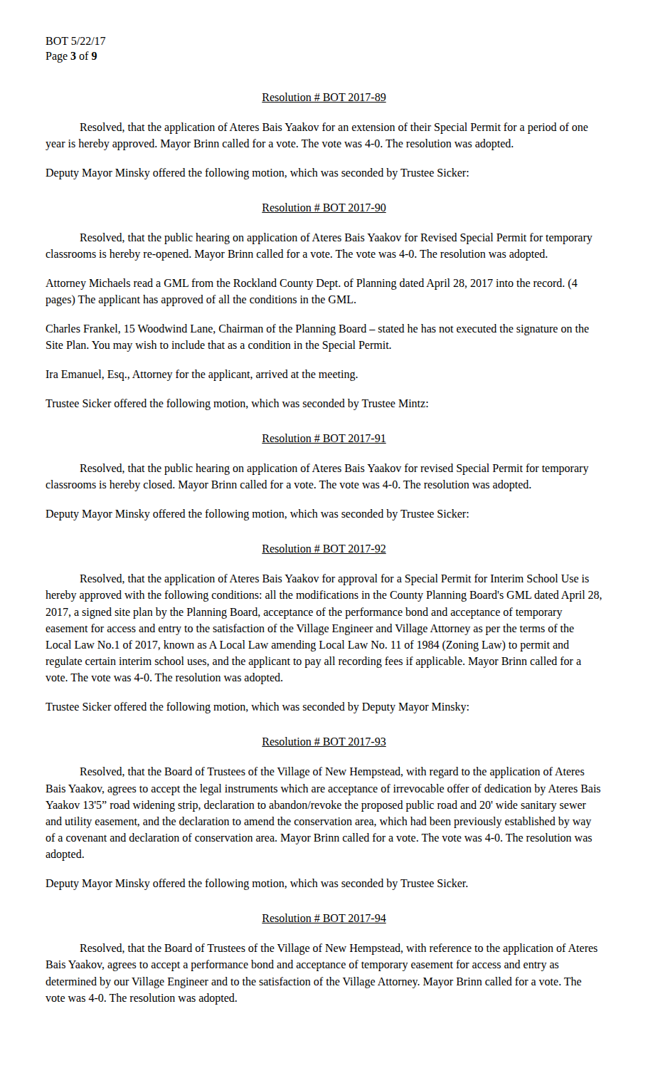BOT 5/22/17
Page 3 of 9
Resolution # BOT 2017-89
Resolved, that the application of Ateres Bais Yaakov for an extension of their Special Permit for a period of one year is hereby approved. Mayor Brinn called for a vote. The vote was 4-0. The resolution was adopted.
Deputy Mayor Minsky offered the following motion, which was seconded by Trustee Sicker:
Resolution # BOT 2017-90
Resolved, that the public hearing on application of Ateres Bais Yaakov for Revised Special Permit for temporary classrooms is hereby re-opened. Mayor Brinn called for a vote. The vote was 4-0. The resolution was adopted.
Attorney Michaels read a GML from the Rockland County Dept. of Planning dated April 28, 2017 into the record. (4 pages) The applicant has approved of all the conditions in the GML.
Charles Frankel, 15 Woodwind Lane, Chairman of the Planning Board – stated he has not executed the signature on the Site Plan. You may wish to include that as a condition in the Special Permit.
Ira Emanuel, Esq., Attorney for the applicant, arrived at the meeting.
Trustee Sicker offered the following motion, which was seconded by Trustee Mintz:
Resolution # BOT 2017-91
Resolved, that the public hearing on application of Ateres Bais Yaakov for revised Special Permit for temporary classrooms is hereby closed. Mayor Brinn called for a vote. The vote was 4-0. The resolution was adopted.
Deputy Mayor Minsky offered the following motion, which was seconded by Trustee Sicker:
Resolution # BOT 2017-92
Resolved, that the application of Ateres Bais Yaakov for approval for a Special Permit for Interim School Use is hereby approved with the following conditions: all the modifications in the County Planning Board's GML dated April 28, 2017, a signed site plan by the Planning Board, acceptance of the performance bond and acceptance of temporary easement for access and entry to the satisfaction of the Village Engineer and Village Attorney as per the terms of the Local Law No.1 of 2017, known as A Local Law amending Local Law No. 11 of 1984 (Zoning Law) to permit and regulate certain interim school uses, and the applicant to pay all recording fees if applicable. Mayor Brinn called for a vote. The vote was 4-0. The resolution was adopted.
Trustee Sicker offered the following motion, which was seconded by Deputy Mayor Minsky:
Resolution # BOT 2017-93
Resolved, that the Board of Trustees of the Village of New Hempstead, with regard to the application of Ateres Bais Yaakov, agrees to accept the legal instruments which are acceptance of irrevocable offer of dedication by Ateres Bais Yaakov 13'5” road widening strip, declaration to abandon/revoke the proposed public road and 20' wide sanitary sewer and utility easement, and the declaration to amend the conservation area, which had been previously established by way of a covenant and declaration of conservation area. Mayor Brinn called for a vote. The vote was 4-0. The resolution was adopted.
Deputy Mayor Minsky offered the following motion, which was seconded by Trustee Sicker.
Resolution # BOT 2017-94
Resolved, that the Board of Trustees of the Village of New Hempstead, with reference to the application of Ateres Bais Yaakov, agrees to accept a performance bond and acceptance of temporary easement for access and entry as determined by our Village Engineer and to the satisfaction of the Village Attorney. Mayor Brinn called for a vote. The vote was 4-0. The resolution was adopted.